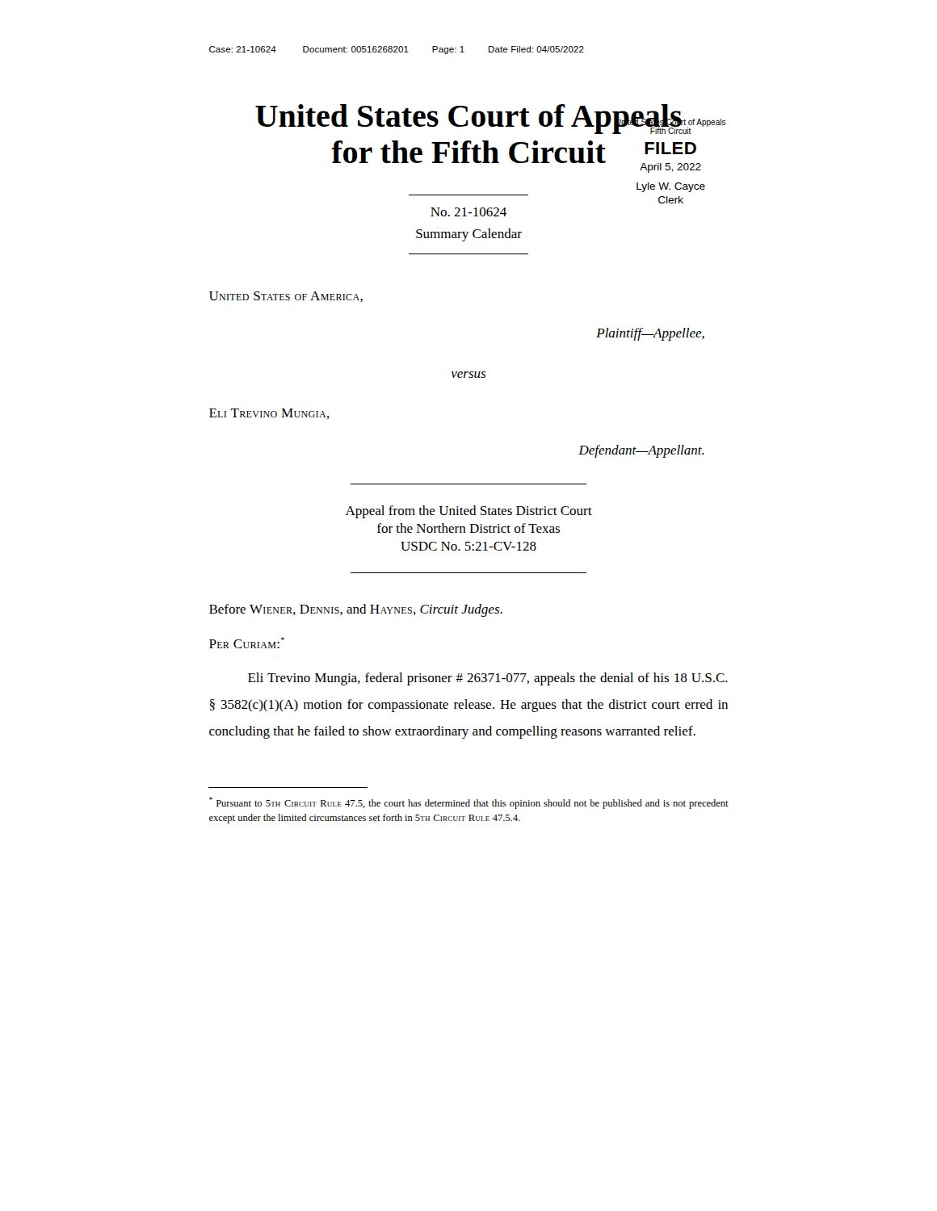Case: 21-10624 Document: 00516268201 Page: 1 Date Filed: 04/05/2022
United States Court of Appealsfor the Fifth Circuit
United States Court of Appeals
Fifth Circuit
FILED
April 5, 2022
Lyle W. Cayce
Clerk
No. 21-10624
Summary Calendar
United States of America,
Plaintiff—Appellee,
versus
Eli Trevino Mungia,
Defendant—Appellant.
Appeal from the United States District Court
for the Northern District of Texas
USDC No. 5:21-CV-128
Before Wiener, Dennis, and Haynes, Circuit Judges.
Per Curiam:*
Eli Trevino Mungia, federal prisoner # 26371-077, appeals the denial of his 18 U.S.C. § 3582(c)(1)(A) motion for compassionate release. He argues that the district court erred in concluding that he failed to show extraordinary and compelling reasons warranted relief.
* Pursuant to 5th Circuit Rule 47.5, the court has determined that this opinion should not be published and is not precedent except under the limited circumstances set forth in 5th Circuit Rule 47.5.4.